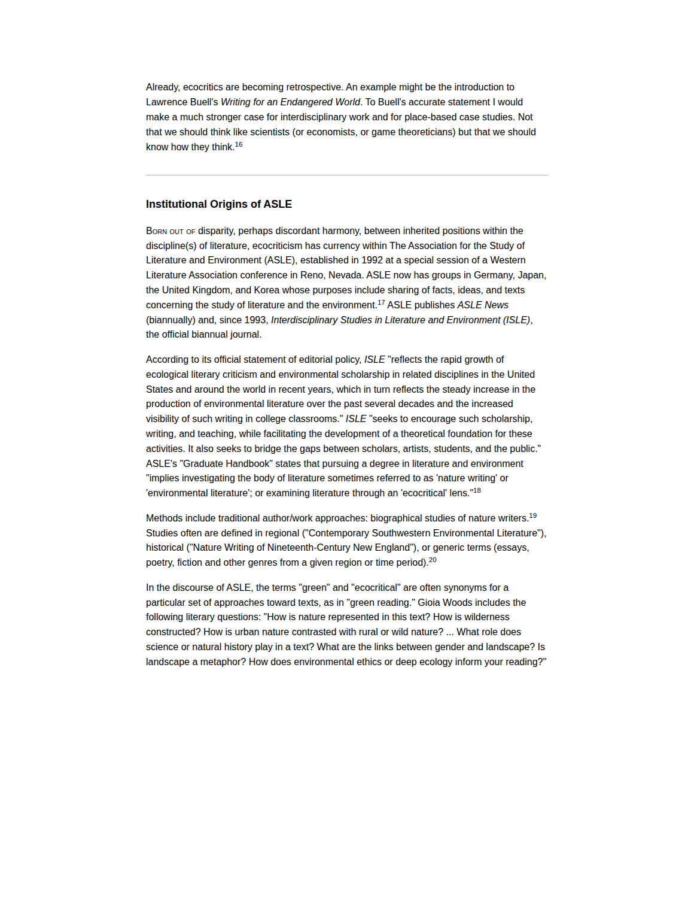Already, ecocritics are becoming retrospective. An example might be the introduction to Lawrence Buell's Writing for an Endangered World. To Buell's accurate statement I would make a much stronger case for interdisciplinary work and for place-based case studies. Not that we should think like scientists (or economists, or game theoreticians) but that we should know how they think.16
Institutional Origins of ASLE
Born out of disparity, perhaps discordant harmony, between inherited positions within the discipline(s) of literature, ecocriticism has currency within The Association for the Study of Literature and Environment (ASLE), established in 1992 at a special session of a Western Literature Association conference in Reno, Nevada. ASLE now has groups in Germany, Japan, the United Kingdom, and Korea whose purposes include sharing of facts, ideas, and texts concerning the study of literature and the environment.17 ASLE publishes ASLE News (biannually) and, since 1993, Interdisciplinary Studies in Literature and Environment (ISLE), the official biannual journal.
According to its official statement of editorial policy, ISLE "reflects the rapid growth of ecological literary criticism and environmental scholarship in related disciplines in the United States and around the world in recent years, which in turn reflects the steady increase in the production of environmental literature over the past several decades and the increased visibility of such writing in college classrooms." ISLE "seeks to encourage such scholarship, writing, and teaching, while facilitating the development of a theoretical foundation for these activities. It also seeks to bridge the gaps between scholars, artists, students, and the public." ASLE's "Graduate Handbook" states that pursuing a degree in literature and environment "implies investigating the body of literature sometimes referred to as 'nature writing' or 'environmental literature'; or examining literature through an 'ecocritical' lens."18
Methods include traditional author/work approaches: biographical studies of nature writers.19 Studies often are defined in regional ("Contemporary Southwestern Environmental Literature"), historical ("Nature Writing of Nineteenth-Century New England"), or generic terms (essays, poetry, fiction and other genres from a given region or time period).20
In the discourse of ASLE, the terms "green" and "ecocritical" are often synonyms for a particular set of approaches toward texts, as in "green reading." Gioia Woods includes the following literary questions: "How is nature represented in this text? How is wilderness constructed? How is urban nature contrasted with rural or wild nature? ... What role does science or natural history play in a text? What are the links between gender and landscape? Is landscape a metaphor? How does environmental ethics or deep ecology inform your reading?"